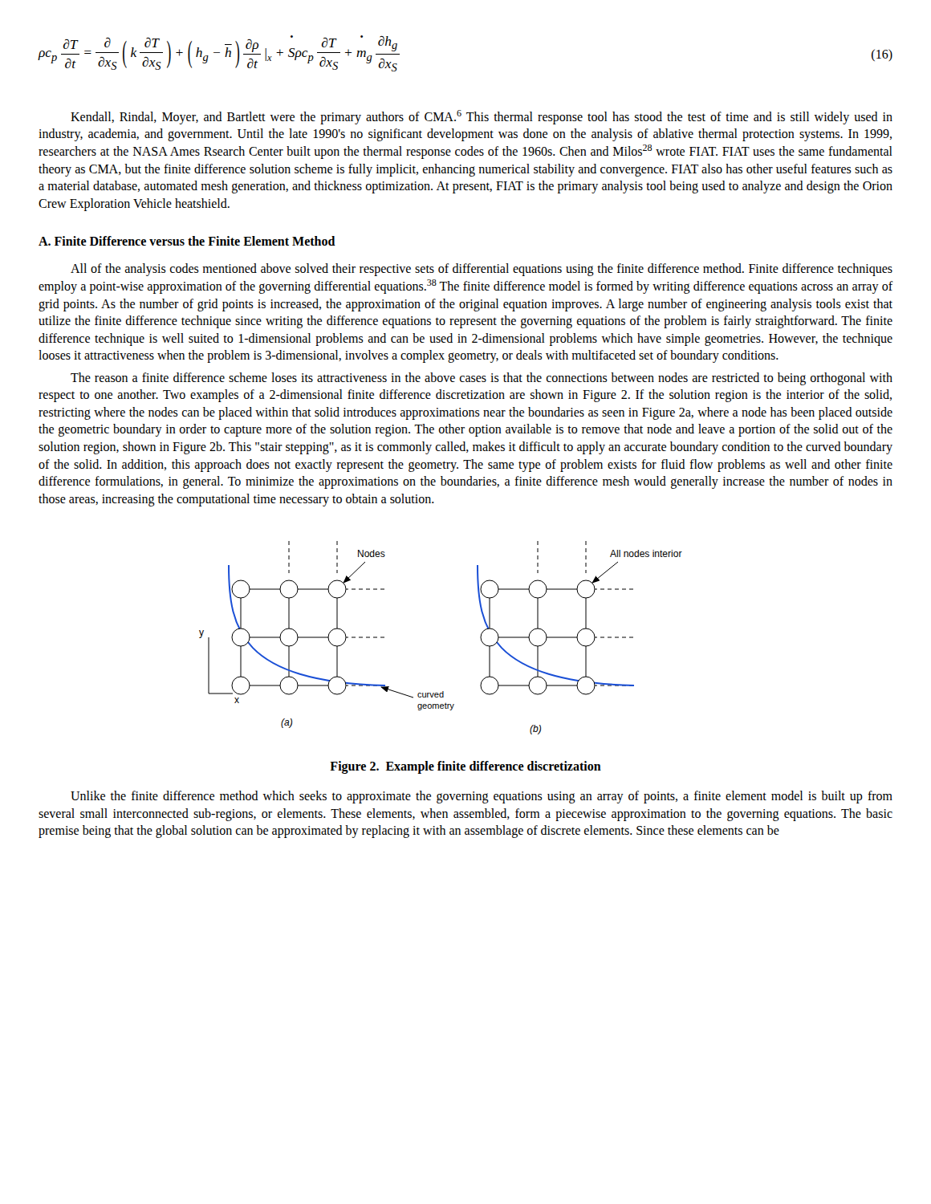ρcp ∂T∂t = ∂∂xS ( k ∂T∂xS ) + ( hg − h ) ∂ρ∂t |x + Sρcp ∂T∂xS + mg ∂hg∂xS (16)
Kendall, Rindal, Moyer, and Bartlett were the primary authors of CMA.6 This thermal response tool has stood the test of time and is still widely used in industry, academia, and government. Until the late 1990's no significant development was done on the analysis of ablative thermal protection systems. In 1999, researchers at the NASA Ames Rsearch Center built upon the thermal response codes of the 1960s. Chen and Milos28 wrote FIAT. FIAT uses the same fundamental theory as CMA, but the finite difference solution scheme is fully implicit, enhancing numerical stability and convergence. FIAT also has other useful features such as a material database, automated mesh generation, and thickness optimization. At present, FIAT is the primary analysis tool being used to analyze and design the Orion Crew Exploration Vehicle heatshield.
A. Finite Difference versus the Finite Element Method
All of the analysis codes mentioned above solved their respective sets of differential equations using the finite difference method. Finite difference techniques employ a point-wise approximation of the governing differential equations.38 The finite difference model is formed by writing difference equations across an array of grid points. As the number of grid points is increased, the approximation of the original equation improves. A large number of engineering analysis tools exist that utilize the finite difference technique since writing the difference equations to represent the governing equations of the problem is fairly straightforward. The finite difference technique is well suited to 1-dimensional problems and can be used in 2-dimensional problems which have simple geometries. However, the technique looses it attractiveness when the problem is 3-dimensional, involves a complex geometry, or deals with multifaceted set of boundary conditions.
The reason a finite difference scheme loses its attractiveness in the above cases is that the connections between nodes are restricted to being orthogonal with respect to one another. Two examples of a 2-dimensional finite difference discretization are shown in Figure 2. If the solution region is the interior of the solid, restricting where the nodes can be placed within that solid introduces approximations near the boundaries as seen in Figure 2a, where a node has been placed outside the geometric boundary in order to capture more of the solution region. The other option available is to remove that node and leave a portion of the solid out of the solution region, shown in Figure 2b. This "stair stepping", as it is commonly called, makes it difficult to apply an accurate boundary condition to the curved boundary of the solid. In addition, this approach does not exactly represent the geometry. The same type of problem exists for fluid flow problems as well and other finite difference formulations, in general. To minimize the approximations on the boundaries, a finite difference mesh would generally increase the number of nodes in those areas, increasing the computational time necessary to obtain a solution.
Nodes y x curved geometry (a) All nodes interior (b)
Figure 2. Example finite difference discretization
Unlike the finite difference method which seeks to approximate the governing equations using an array of points, a finite element model is built up from several small interconnected sub-regions, or elements. These elements, when assembled, form a piecewise approximation to the governing equations. The basic premise being that the global solution can be approximated by replacing it with an assemblage of discrete elements. Since these elements can be